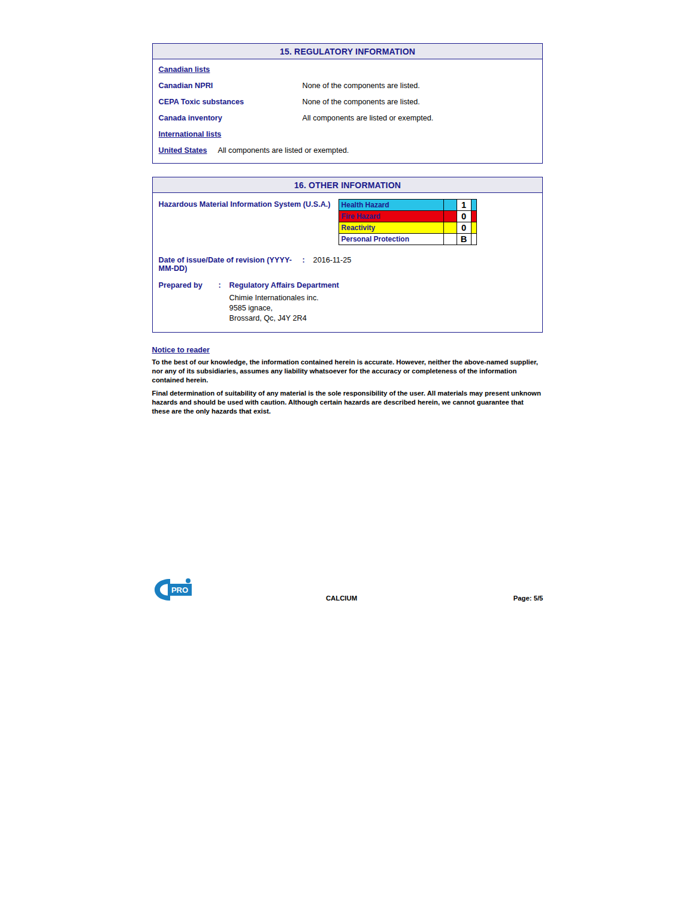15. REGULATORY INFORMATION
Canadian lists
Canadian NPRI
None of the components are listed.
CEPA Toxic substances
None of the components are listed.
Canada inventory
All components are listed or exempted.
International lists
United States All components are listed or exempted.
16. OTHER INFORMATION
Hazardous Material Information System (U.S.A.)
| Health Hazard | | 1 | |
| Fire Hazard | | 0 | |
| Reactivity | | 0 | |
| Personal Protection | | B | |
Date of issue/Date of revision (YYYY-MM-DD)
:
2016-11-25
Prepared by
:
Regulatory Affairs Department
Chimie Internationales inc.
9585 ignace,
Brossard, Qc, J4Y 2R4
Notice to reader
To the best of our knowledge, the information contained herein is accurate. However, neither the above-named supplier, nor any of its subsidiaries, assumes any liability whatsoever for the accuracy or completeness of the information contained herein.
Final determination of suitability of any material is the sole responsibility of the user. All materials may present unknown hazards and should be used with caution. Although certain hazards are described herein, we cannot guarantee that these are the only hazards that exist.
PRO
CALCIUM
Page: 5/5